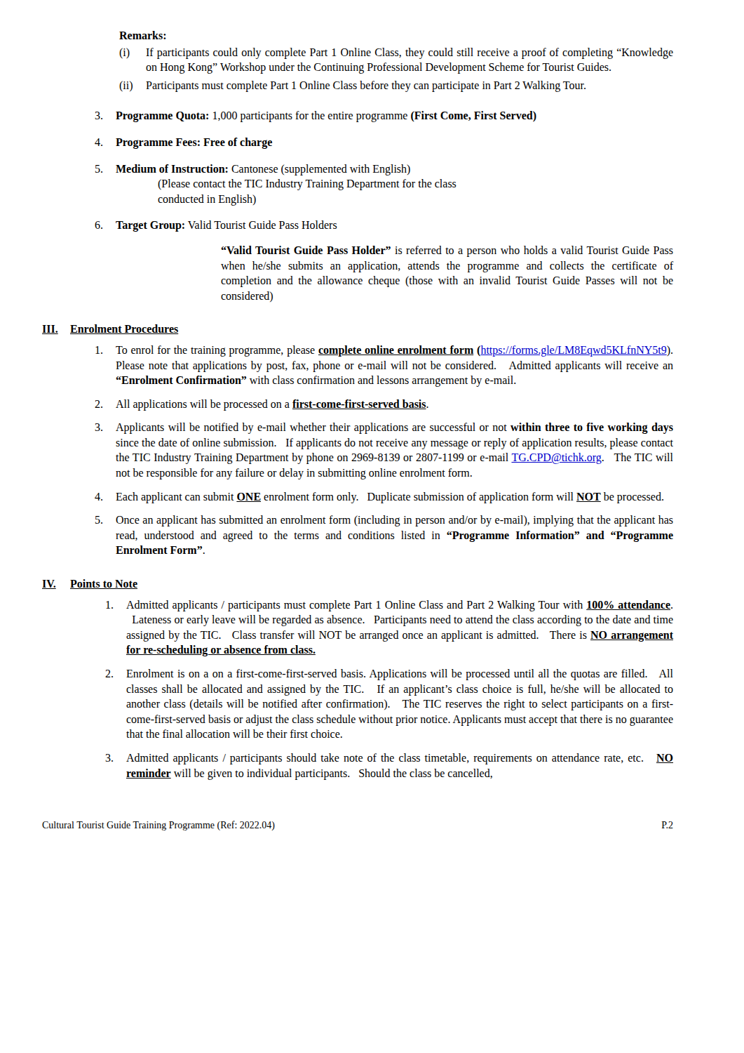Remarks:
(i)
If participants could only complete Part 1 Online Class, they could still receive a proof of completing “Knowledge on Hong Kong” Workshop under the Continuing Professional Development Scheme for Tourist Guides.
(ii)
Participants must complete Part 1 Online Class before they can participate in Part 2 Walking Tour.
3.
Programme Quota: 1,000 participants for the entire programme (First Come, First Served)
4.
Programme Fees: Free of charge
5.
Medium of Instruction: Cantonese (supplemented with English)
(Please contact the TIC Industry Training Department for the class
conducted in English)
6.
Target Group: Valid Tourist Guide Pass Holders
“Valid Tourist Guide Pass Holder” is referred to a person who holds a valid Tourist Guide Pass when he/she submits an application, attends the programme and collects the certificate of completion and the allowance cheque (those with an invalid Tourist Guide Passes will not be considered)
III.
Enrolment Procedures
1.
To enrol for the training programme, please complete online enrolment form (https://forms.gle/LM8Eqwd5KLfnNY5t9). Please note that applications by post, fax, phone or e-mail will not be considered. Admitted applicants will receive an “Enrolment Confirmation” with class confirmation and lessons arrangement by e-mail.
2.
All applications will be processed on a first-come-first-served basis.
3.
Applicants will be notified by e-mail whether their applications are successful or not within three to five working days since the date of online submission. If applicants do not receive any message or reply of application results, please contact the TIC Industry Training Department by phone on 2969-8139 or 2807-1199 or e-mail TG.CPD@tichk.org. The TIC will not be responsible for any failure or delay in submitting online enrolment form.
4.
Each applicant can submit ONE enrolment form only. Duplicate submission of application form will NOT be processed.
5.
Once an applicant has submitted an enrolment form (including in person and/or by e-mail), implying that the applicant has read, understood and agreed to the terms and conditions listed in “Programme Information” and “Programme Enrolment Form”.
IV.
Points to Note
1.
Admitted applicants / participants must complete Part 1 Online Class and Part 2 Walking Tour with 100% attendance. Lateness or early leave will be regarded as absence. Participants need to attend the class according to the date and time assigned by the TIC. Class transfer will NOT be arranged once an applicant is admitted. There is NO arrangement for re-scheduling or absence from class.
2.
Enrolment is on a on a first-come-first-served basis. Applications will be processed until all the quotas are filled. All classes shall be allocated and assigned by the TIC. If an applicant’s class choice is full, he/she will be allocated to another class (details will be notified after confirmation). The TIC reserves the right to select participants on a first-come-first-served basis or adjust the class schedule without prior notice. Applicants must accept that there is no guarantee that the final allocation will be their first choice.
3.
Admitted applicants / participants should take note of the class timetable, requirements on attendance rate, etc. NO reminder will be given to individual participants. Should the class be cancelled,
Cultural Tourist Guide Training Programme (Ref: 2022.04)
P.2